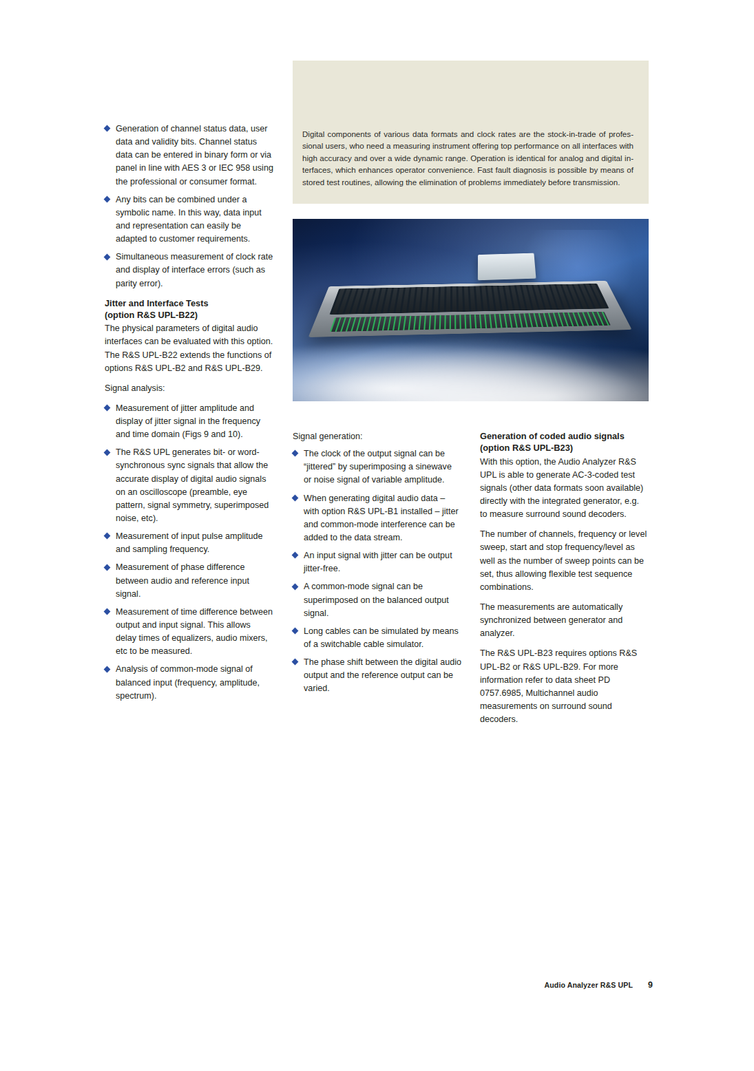Digital components of various data formats and clock rates are the stock-in-trade of professional users, who need a measuring instrument offering top performance on all interfaces with high accuracy and over a wide dynamic range. Operation is identical for analog and digital interfaces, which enhances operator convenience. Fast fault diagnosis is possible by means of stored test routines, allowing the elimination of problems immediately before transmission.
Generation of channel status data, user data and validity bits. Channel status data can be entered in binary form or via panel in line with AES 3 or IEC 958 using the professional or consumer format.
Any bits can be combined under a symbolic name. In this way, data input and representation can easily be adapted to customer requirements.
Simultaneous measurement of clock rate and display of interface errors (such as parity error).
Jitter and Interface Tests
(option R&S UPL-B22)
The physical parameters of digital audio interfaces can be evaluated with this option. The R&S UPL-B22 extends the functions of options R&S UPL-B2 and R&S UPL-B29.
Signal analysis:
Measurement of jitter amplitude and display of jitter signal in the frequency and time domain (Figs 9 and 10).
The R&S UPL generates bit- or word-synchronous sync signals that allow the accurate display of digital audio signals on an oscilloscope (preamble, eye pattern, signal symmetry, superimposed noise, etc).
Measurement of input pulse amplitude and sampling frequency.
Measurement of phase difference between audio and reference input signal.
Measurement of time difference between output and input signal. This allows delay times of equalizers, audio mixers, etc to be measured.
Analysis of common-mode signal of balanced input (frequency, amplitude, spectrum).
Signal generation:
The clock of the output signal can be “jittered” by superimposing a sinewave or noise signal of variable amplitude.
When generating digital audio data – with option R&S UPL-B1 installed – jitter and common-mode interference can be added to the data stream.
An input signal with jitter can be output jitter-free.
A common-mode signal can be superimposed on the balanced output signal.
Long cables can be simulated by means of a switchable cable simulator.
The phase shift between the digital audio output and the reference output can be varied.
Generation of coded audio signals
(option R&S UPL-B23)
With this option, the Audio Analyzer R&S UPL is able to generate AC-3-coded test signals (other data formats soon available) directly with the integrated generator, e.g. to measure surround sound decoders.
The number of channels, frequency or level sweep, start and stop frequency/level as well as the number of sweep points can be set, thus allowing flexible test sequence combinations.
The measurements are automatically synchronized between generator and analyzer.
The R&S UPL-B23 requires options R&S UPL-B2 or R&S UPL-B29. For more information refer to data sheet PD 0757.6985, Multichannel audio measurements on surround sound decoders.
Audio Analyzer R&S UPL9